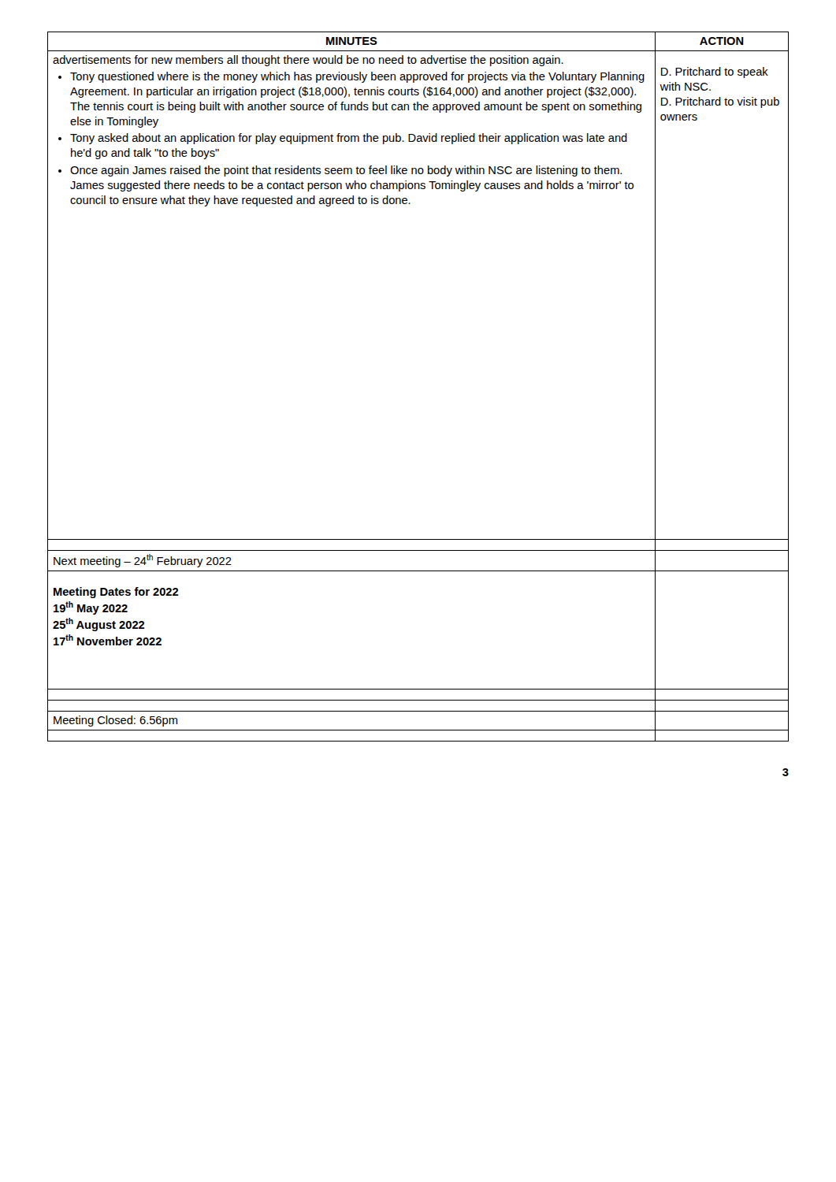| MINUTES | ACTION |
| --- | --- |
| advertisements for new members all thought there would be no need to advertise the position again. Tony questioned where is the money which has previously been approved for projects via the Voluntary Planning Agreement. In particular an irrigation project ($18,000), tennis courts ($164,000) and another project ($32,000). The tennis court is being built with another source of funds but can the approved amount be spent on something else in Tomingley Tony asked about an application for play equipment from the pub. David replied their application was late and he'd go and talk "to the boys" Once again James raised the point that residents seem to feel like no body within NSC are listening to them. James suggested there needs to be a contact person who champions Tomingley causes and holds a 'mirror' to council to ensure what they have requested and agreed to is done. | D. Pritchard to speak with NSC. D. Pritchard to visit pub owners |
| Next meeting – 24 th February 2022 | |
| Meeting Dates for 2022 19 th May 2022 25 th August 2022 17 th November 2022 | |
| Meeting Closed: 6.56pm | |
3